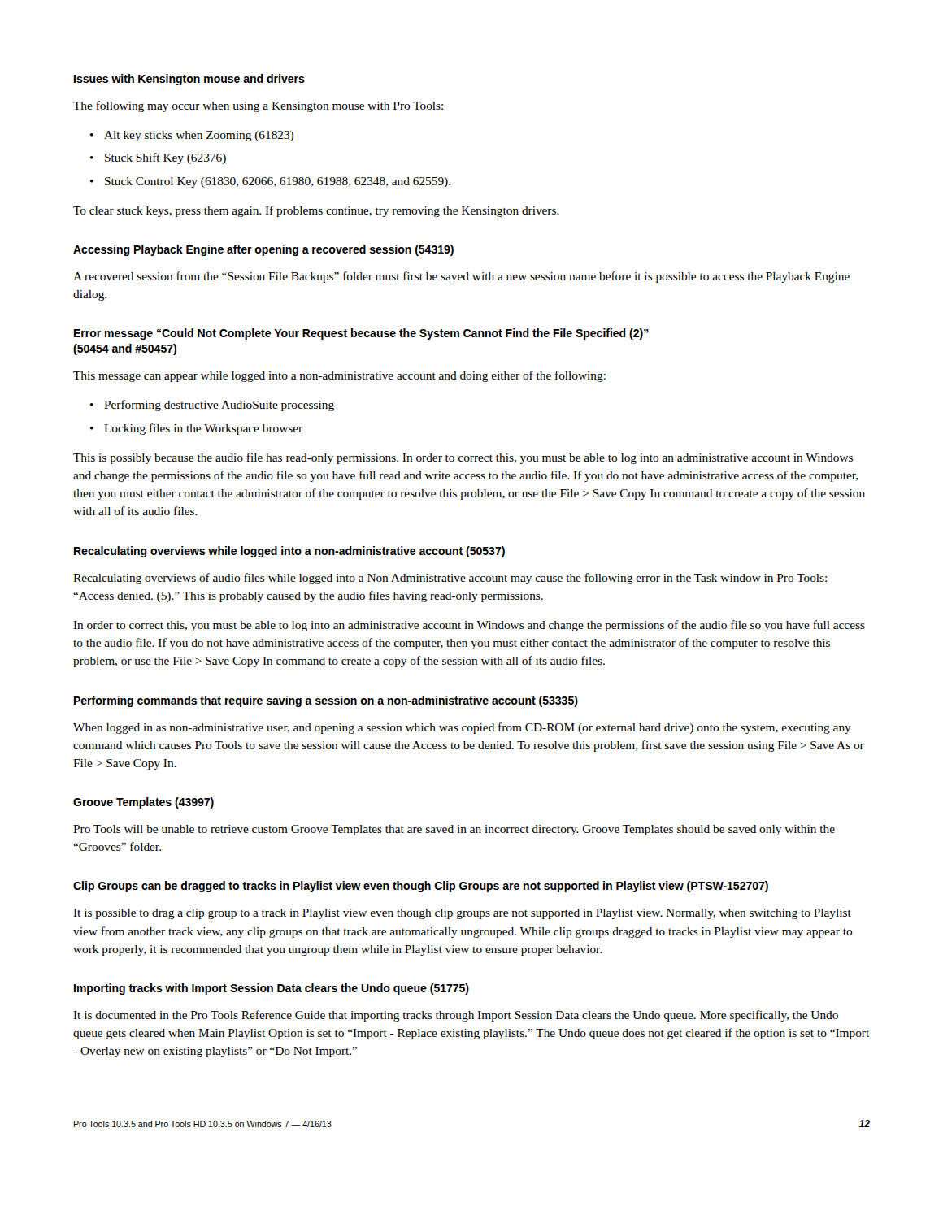Issues with Kensington mouse and drivers
The following may occur when using a Kensington mouse with Pro Tools:
Alt key sticks when Zooming (61823)
Stuck Shift Key (62376)
Stuck Control Key (61830, 62066, 61980, 61988, 62348, and 62559).
To clear stuck keys, press them again. If problems continue, try removing the Kensington drivers.
Accessing Playback Engine after opening a recovered session (54319)
A recovered session from the “Session File Backups” folder must first be saved with a new session name before it is possible to access the Playback Engine dialog.
Error message “Could Not Complete Your Request because the System Cannot Find the File Specified (2)”
(50454 and #50457)
This message can appear while logged into a non-administrative account and doing either of the following:
Performing destructive AudioSuite processing
Locking files in the Workspace browser
This is possibly because the audio file has read-only permissions. In order to correct this, you must be able to log into an administrative account in Windows and change the permissions of the audio file so you have full read and write access to the audio file. If you do not have administrative access of the computer, then you must either contact the administrator of the computer to resolve this problem, or use the File > Save Copy In command to create a copy of the session with all of its audio files.
Recalculating overviews while logged into a non-administrative account (50537)
Recalculating overviews of audio files while logged into a Non Administrative account may cause the following error in the Task window in Pro Tools: “Access denied. (5).” This is probably caused by the audio files having read-only permissions.
In order to correct this, you must be able to log into an administrative account in Windows and change the permissions of the audio file so you have full access to the audio file. If you do not have administrative access of the computer, then you must either contact the administrator of the computer to resolve this problem, or use the File > Save Copy In command to create a copy of the session with all of its audio files.
Performing commands that require saving a session on a non-administrative account (53335)
When logged in as non-administrative user, and opening a session which was copied from CD-ROM (or external hard drive) onto the system, executing any command which causes Pro Tools to save the session will cause the Access to be denied. To resolve this problem, first save the session using File > Save As or File > Save Copy In.
Groove Templates (43997)
Pro Tools will be unable to retrieve custom Groove Templates that are saved in an incorrect directory. Groove Templates should be saved only within the “Grooves” folder.
Clip Groups can be dragged to tracks in Playlist view even though Clip Groups are not supported in Playlist view (PTSW-152707)
It is possible to drag a clip group to a track in Playlist view even though clip groups are not supported in Playlist view. Normally, when switching to Playlist view from another track view, any clip groups on that track are automatically ungrouped. While clip groups dragged to tracks in Playlist view may appear to work properly, it is recommended that you ungroup them while in Playlist view to ensure proper behavior.
Importing tracks with Import Session Data clears the Undo queue (51775)
It is documented in the Pro Tools Reference Guide that importing tracks through Import Session Data clears the Undo queue. More specifically, the Undo queue gets cleared when Main Playlist Option is set to “Import - Replace existing playlists.” The Undo queue does not get cleared if the option is set to “Import - Overlay new on existing playlists” or “Do Not Import.”
Pro Tools 10.3.5 and Pro Tools HD 10.3.5 on Windows 7 — 4/16/13 12